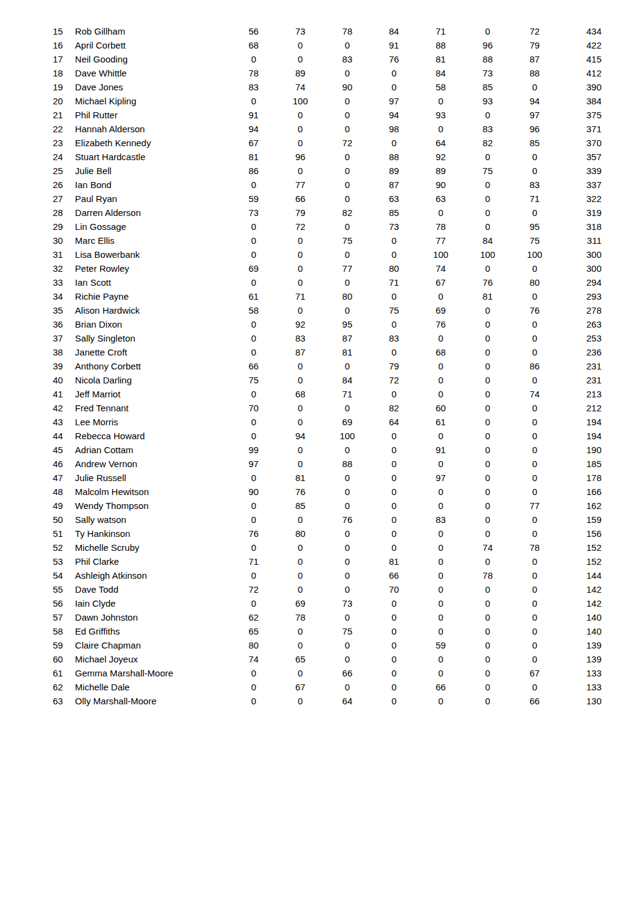| 15 | Rob Gillham | 56 | 73 | 78 | 84 | 71 | 0 | 72 | 434 |
| 16 | April Corbett | 68 | 0 | 0 | 91 | 88 | 96 | 79 | 422 |
| 17 | Neil Gooding | 0 | 0 | 83 | 76 | 81 | 88 | 87 | 415 |
| 18 | Dave Whittle | 78 | 89 | 0 | 0 | 84 | 73 | 88 | 412 |
| 19 | Dave Jones | 83 | 74 | 90 | 0 | 58 | 85 | 0 | 390 |
| 20 | Michael Kipling | 0 | 100 | 0 | 97 | 0 | 93 | 94 | 384 |
| 21 | Phil Rutter | 91 | 0 | 0 | 94 | 93 | 0 | 97 | 375 |
| 22 | Hannah Alderson | 94 | 0 | 0 | 98 | 0 | 83 | 96 | 371 |
| 23 | Elizabeth Kennedy | 67 | 0 | 72 | 0 | 64 | 82 | 85 | 370 |
| 24 | Stuart Hardcastle | 81 | 96 | 0 | 88 | 92 | 0 | 0 | 357 |
| 25 | Julie Bell | 86 | 0 | 0 | 89 | 89 | 75 | 0 | 339 |
| 26 | Ian Bond | 0 | 77 | 0 | 87 | 90 | 0 | 83 | 337 |
| 27 | Paul Ryan | 59 | 66 | 0 | 63 | 63 | 0 | 71 | 322 |
| 28 | Darren Alderson | 73 | 79 | 82 | 85 | 0 | 0 | 0 | 319 |
| 29 | Lin Gossage | 0 | 72 | 0 | 73 | 78 | 0 | 95 | 318 |
| 30 | Marc Ellis | 0 | 0 | 75 | 0 | 77 | 84 | 75 | 311 |
| 31 | Lisa Bowerbank | 0 | 0 | 0 | 0 | 100 | 100 | 100 | 300 |
| 32 | Peter Rowley | 69 | 0 | 77 | 80 | 74 | 0 | 0 | 300 |
| 33 | Ian Scott | 0 | 0 | 0 | 71 | 67 | 76 | 80 | 294 |
| 34 | Richie Payne | 61 | 71 | 80 | 0 | 0 | 81 | 0 | 293 |
| 35 | Alison Hardwick | 58 | 0 | 0 | 75 | 69 | 0 | 76 | 278 |
| 36 | Brian Dixon | 0 | 92 | 95 | 0 | 76 | 0 | 0 | 263 |
| 37 | Sally Singleton | 0 | 83 | 87 | 83 | 0 | 0 | 0 | 253 |
| 38 | Janette Croft | 0 | 87 | 81 | 0 | 68 | 0 | 0 | 236 |
| 39 | Anthony Corbett | 66 | 0 | 0 | 79 | 0 | 0 | 86 | 231 |
| 40 | Nicola Darling | 75 | 0 | 84 | 72 | 0 | 0 | 0 | 231 |
| 41 | Jeff Marriot | 0 | 68 | 71 | 0 | 0 | 0 | 74 | 213 |
| 42 | Fred Tennant | 70 | 0 | 0 | 82 | 60 | 0 | 0 | 212 |
| 43 | Lee Morris | 0 | 0 | 69 | 64 | 61 | 0 | 0 | 194 |
| 44 | Rebecca Howard | 0 | 94 | 100 | 0 | 0 | 0 | 0 | 194 |
| 45 | Adrian Cottam | 99 | 0 | 0 | 0 | 91 | 0 | 0 | 190 |
| 46 | Andrew Vernon | 97 | 0 | 88 | 0 | 0 | 0 | 0 | 185 |
| 47 | Julie Russell | 0 | 81 | 0 | 0 | 97 | 0 | 0 | 178 |
| 48 | Malcolm Hewitson | 90 | 76 | 0 | 0 | 0 | 0 | 0 | 166 |
| 49 | Wendy Thompson | 0 | 85 | 0 | 0 | 0 | 0 | 77 | 162 |
| 50 | Sally watson | 0 | 0 | 76 | 0 | 83 | 0 | 0 | 159 |
| 51 | Ty Hankinson | 76 | 80 | 0 | 0 | 0 | 0 | 0 | 156 |
| 52 | Michelle Scruby | 0 | 0 | 0 | 0 | 0 | 74 | 78 | 152 |
| 53 | Phil Clarke | 71 | 0 | 0 | 81 | 0 | 0 | 0 | 152 |
| 54 | Ashleigh Atkinson | 0 | 0 | 0 | 66 | 0 | 78 | 0 | 144 |
| 55 | Dave Todd | 72 | 0 | 0 | 70 | 0 | 0 | 0 | 142 |
| 56 | Iain Clyde | 0 | 69 | 73 | 0 | 0 | 0 | 0 | 142 |
| 57 | Dawn Johnston | 62 | 78 | 0 | 0 | 0 | 0 | 0 | 140 |
| 58 | Ed Griffiths | 65 | 0 | 75 | 0 | 0 | 0 | 0 | 140 |
| 59 | Claire Chapman | 80 | 0 | 0 | 0 | 59 | 0 | 0 | 139 |
| 60 | Michael Joyeux | 74 | 65 | 0 | 0 | 0 | 0 | 0 | 139 |
| 61 | Gemma Marshall-Moore | 0 | 0 | 66 | 0 | 0 | 0 | 67 | 133 |
| 62 | Michelle Dale | 0 | 67 | 0 | 0 | 66 | 0 | 0 | 133 |
| 63 | Olly Marshall-Moore | 0 | 0 | 64 | 0 | 0 | 0 | 66 | 130 |